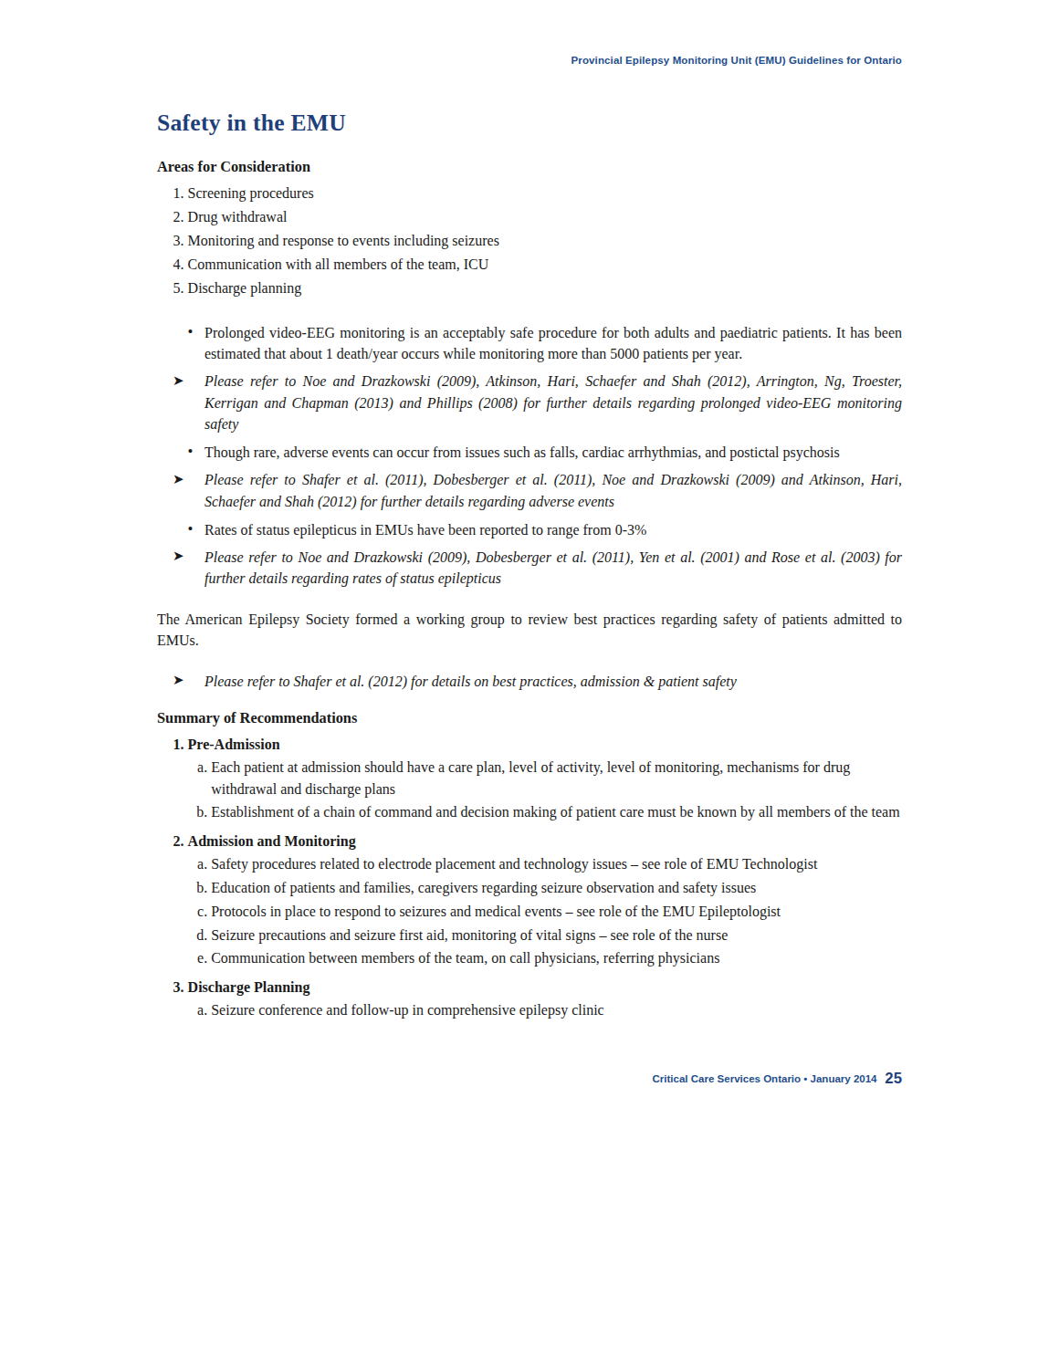Provincial Epilepsy Monitoring Unit (EMU) Guidelines for Ontario
Safety in the EMU
Areas for Consideration
Screening procedures
Drug withdrawal
Monitoring and response to events including seizures
Communication with all members of the team, ICU
Discharge planning
Prolonged video-EEG monitoring is an acceptably safe procedure for both adults and paediatric patients. It has been estimated that about 1 death/year occurs while monitoring more than 5000 patients per year.
Please refer to Noe and Drazkowski (2009), Atkinson, Hari, Schaefer and Shah (2012), Arrington, Ng, Troester, Kerrigan and Chapman (2013) and Phillips (2008) for further details regarding prolonged video-EEG monitoring safety
Though rare, adverse events can occur from issues such as falls, cardiac arrhythmias, and postictal psychosis
Please refer to Shafer et al. (2011), Dobesberger et al. (2011), Noe and Drazkowski (2009) and Atkinson, Hari, Schaefer and Shah (2012) for further details regarding adverse events
Rates of status epilepticus in EMUs have been reported to range from 0-3%
Please refer to Noe and Drazkowski (2009), Dobesberger et al. (2011), Yen et al. (2001) and Rose et al. (2003) for further details regarding rates of status epilepticus
The American Epilepsy Society formed a working group to review best practices regarding safety of patients admitted to EMUs.
Please refer to Shafer et al. (2012) for details on best practices, admission & patient safety
Summary of Recommendations
Pre-Admission
Each patient at admission should have a care plan, level of activity, level of monitoring, mechanisms for drug withdrawal and discharge plans
Establishment of a chain of command and decision making of patient care must be known by all members of the team
Admission and Monitoring
Safety procedures related to electrode placement and technology issues – see role of EMU Technologist
Education of patients and families, caregivers regarding seizure observation and safety issues
Protocols in place to respond to seizures and medical events – see role of the EMU Epileptologist
Seizure precautions and seizure first aid, monitoring of vital signs – see role of the nurse
Communication between members of the team, on call physicians, referring physicians
Discharge Planning
Seizure conference and follow-up in comprehensive epilepsy clinic
Critical Care Services Ontario • January 2014 25